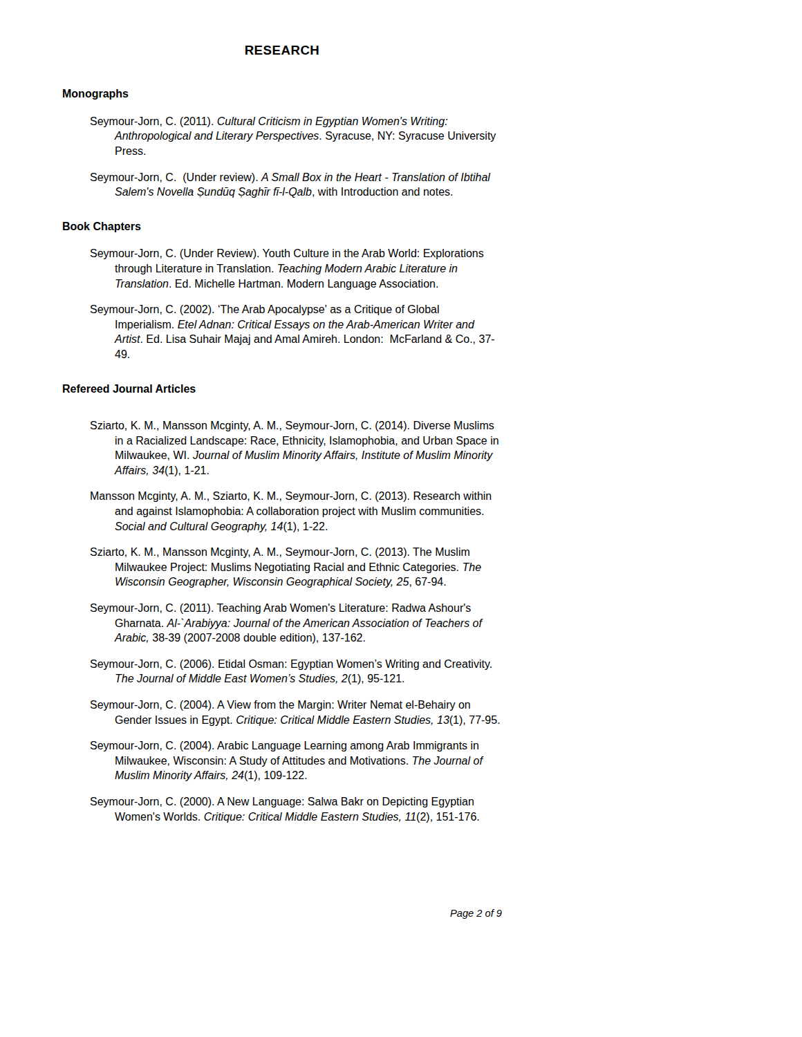RESEARCH
Monographs
Seymour-Jorn, C. (2011). Cultural Criticism in Egyptian Women's Writing: Anthropological and Literary Perspectives. Syracuse, NY: Syracuse University Press.
Seymour-Jorn, C. (Under review). A Small Box in the Heart - Translation of Ibtihal Salem's Novella Ṣundūq Ṣaghīr fī-l-Qalb, with Introduction and notes.
Book Chapters
Seymour-Jorn, C. (Under Review). Youth Culture in the Arab World: Explorations through Literature in Translation. Teaching Modern Arabic Literature in Translation. Ed. Michelle Hartman. Modern Language Association.
Seymour-Jorn, C. (2002). ‘The Arab Apocalypse' as a Critique of Global Imperialism. Etel Adnan: Critical Essays on the Arab-American Writer and Artist. Ed. Lisa Suhair Majaj and Amal Amireh. London: McFarland & Co., 37-49.
Refereed Journal Articles
Sziarto, K. M., Mansson Mcginty, A. M., Seymour-Jorn, C. (2014). Diverse Muslims in a Racialized Landscape: Race, Ethnicity, Islamophobia, and Urban Space in Milwaukee, WI. Journal of Muslim Minority Affairs, Institute of Muslim Minority Affairs, 34(1), 1-21.
Mansson Mcginty, A. M., Sziarto, K. M., Seymour-Jorn, C. (2013). Research within and against Islamophobia: A collaboration project with Muslim communities. Social and Cultural Geography, 14(1), 1-22.
Sziarto, K. M., Mansson Mcginty, A. M., Seymour-Jorn, C. (2013). The Muslim Milwaukee Project: Muslims Negotiating Racial and Ethnic Categories. The Wisconsin Geographer, Wisconsin Geographical Society, 25, 67-94.
Seymour-Jorn, C. (2011). Teaching Arab Women's Literature: Radwa Ashour's Gharnata. Al-`Arabiyya: Journal of the American Association of Teachers of Arabic, 38-39 (2007-2008 double edition), 137-162.
Seymour-Jorn, C. (2006). Etidal Osman: Egyptian Women’s Writing and Creativity. The Journal of Middle East Women’s Studies, 2(1), 95-121.
Seymour-Jorn, C. (2004). A View from the Margin: Writer Nemat el-Behairy on Gender Issues in Egypt. Critique: Critical Middle Eastern Studies, 13(1), 77-95.
Seymour-Jorn, C. (2004). Arabic Language Learning among Arab Immigrants in Milwaukee, Wisconsin: A Study of Attitudes and Motivations. The Journal of Muslim Minority Affairs, 24(1), 109-122.
Seymour-Jorn, C. (2000). A New Language: Salwa Bakr on Depicting Egyptian Women's Worlds. Critique: Critical Middle Eastern Studies, 11(2), 151-176.
Page 2 of 9